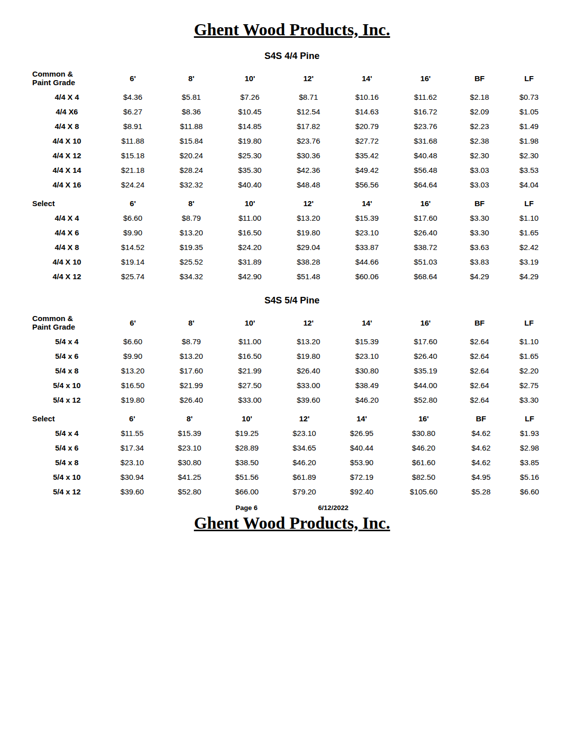Ghent Wood Products, Inc.
S4S 4/4 Pine
| Common & Paint Grade | 6' | 8' | 10' | 12' | 14' | 16' | BF | LF |
| --- | --- | --- | --- | --- | --- | --- | --- | --- |
| 4/4 X 4 | $4.36 | $5.81 | $7.26 | $8.71 | $10.16 | $11.62 | $2.18 | $0.73 |
| 4/4 X6 | $6.27 | $8.36 | $10.45 | $12.54 | $14.63 | $16.72 | $2.09 | $1.05 |
| 4/4 X 8 | $8.91 | $11.88 | $14.85 | $17.82 | $20.79 | $23.76 | $2.23 | $1.49 |
| 4/4 X 10 | $11.88 | $15.84 | $19.80 | $23.76 | $27.72 | $31.68 | $2.38 | $1.98 |
| 4/4 X 12 | $15.18 | $20.24 | $25.30 | $30.36 | $35.42 | $40.48 | $2.30 | $2.30 |
| 4/4 X 14 | $21.18 | $28.24 | $35.30 | $42.36 | $49.42 | $56.48 | $3.03 | $3.53 |
| 4/4 X 16 | $24.24 | $32.32 | $40.40 | $48.48 | $56.56 | $64.64 | $3.03 | $4.04 |
| Select | 6' | 8' | 10' | 12' | 14' | 16' | BF | LF |
| --- | --- | --- | --- | --- | --- | --- | --- | --- |
| 4/4 X 4 | $6.60 | $8.79 | $11.00 | $13.20 | $15.39 | $17.60 | $3.30 | $1.10 |
| 4/4 X 6 | $9.90 | $13.20 | $16.50 | $19.80 | $23.10 | $26.40 | $3.30 | $1.65 |
| 4/4 X 8 | $14.52 | $19.35 | $24.20 | $29.04 | $33.87 | $38.72 | $3.63 | $2.42 |
| 4/4 X 10 | $19.14 | $25.52 | $31.89 | $38.28 | $44.66 | $51.03 | $3.83 | $3.19 |
| 4/4 X 12 | $25.74 | $34.32 | $42.90 | $51.48 | $60.06 | $68.64 | $4.29 | $4.29 |
S4S 5/4 Pine
| Common & Paint Grade | 6' | 8' | 10' | 12' | 14' | 16' | BF | LF |
| --- | --- | --- | --- | --- | --- | --- | --- | --- |
| 5/4 x 4 | $6.60 | $8.79 | $11.00 | $13.20 | $15.39 | $17.60 | $2.64 | $1.10 |
| 5/4 x 6 | $9.90 | $13.20 | $16.50 | $19.80 | $23.10 | $26.40 | $2.64 | $1.65 |
| 5/4 x 8 | $13.20 | $17.60 | $21.99 | $26.40 | $30.80 | $35.19 | $2.64 | $2.20 |
| 5/4 x 10 | $16.50 | $21.99 | $27.50 | $33.00 | $38.49 | $44.00 | $2.64 | $2.75 |
| 5/4 x 12 | $19.80 | $26.40 | $33.00 | $39.60 | $46.20 | $52.80 | $2.64 | $3.30 |
| Select | 6' | 8' | 10' | 12' | 14' | 16' | BF | LF |
| --- | --- | --- | --- | --- | --- | --- | --- | --- |
| 5/4 x 4 | $11.55 | $15.39 | $19.25 | $23.10 | $26.95 | $30.80 | $4.62 | $1.93 |
| 5/4 x 6 | $17.34 | $23.10 | $28.89 | $34.65 | $40.44 | $46.20 | $4.62 | $2.98 |
| 5/4 x 8 | $23.10 | $30.80 | $38.50 | $46.20 | $53.90 | $61.60 | $4.62 | $3.85 |
| 5/4 x 10 | $30.94 | $41.25 | $51.56 | $61.89 | $72.19 | $82.50 | $4.95 | $5.16 |
| 5/4 x 12 | $39.60 | $52.80 | $66.00 | $79.20 | $92.40 | $105.60 | $5.28 | $6.60 |
Page 6 6/12/2022
Ghent Wood Products, Inc.